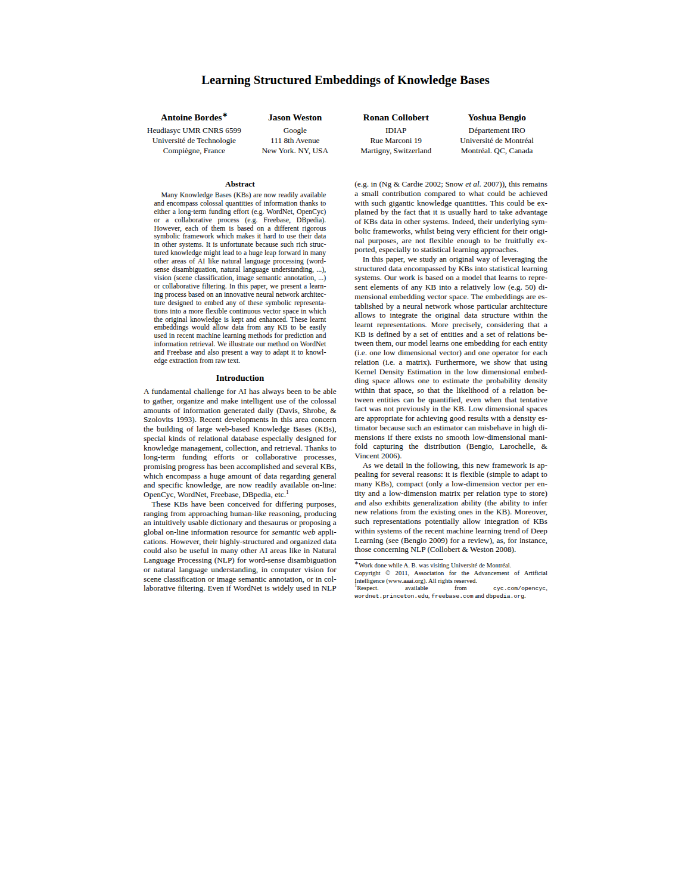Learning Structured Embeddings of Knowledge Bases
| Antoine Bordes ∗ Heudiasyc UMR CNRS 6599 Université de Technologie Compiègne, France | Jason Weston Google 111 8th Avenue New York. NY, USA | Ronan Collobert IDIAP Rue Marconi 19 Martigny, Switzerland | Yoshua Bengio Département IRO Université de Montréal Montréal. QC, Canada |
Abstract
Many Knowledge Bases (KBs) are now readily available and encompass colossal quantities of information thanks to either a long-term funding effort (e.g. WordNet, OpenCyc) or a collaborative process (e.g. Freebase, DBpedia). However, each of them is based on a different rigorous symbolic framework which makes it hard to use their data in other systems. It is unfortunate because such rich structured knowledge might lead to a huge leap forward in many other areas of AI like natural language processing (word-sense disambiguation, natural language understanding, ...), vision (scene classification, image semantic annotation, ...) or collaborative filtering. In this paper, we present a learning process based on an innovative neural network architecture designed to embed any of these symbolic representations into a more flexible continuous vector space in which the original knowledge is kept and enhanced. These learnt embeddings would allow data from any KB to be easily used in recent machine learning methods for prediction and information retrieval. We illustrate our method on WordNet and Freebase and also present a way to adapt it to knowledge extraction from raw text.
Introduction
A fundamental challenge for AI has always been to be able to gather, organize and make intelligent use of the colossal amounts of information generated daily (Davis, Shrobe, & Szolovits 1993). Recent developments in this area concern the building of large web-based Knowledge Bases (KBs), special kinds of relational database especially designed for knowledge management, collection, and retrieval. Thanks to long-term funding efforts or collaborative processes, promising progress has been accomplished and several KBs, which encompass a huge amount of data regarding general and specific knowledge, are now readily available on-line: OpenCyc, WordNet, Freebase, DBpedia, etc.1
These KBs have been conceived for differing purposes, ranging from approaching human-like reasoning, producing an intuitively usable dictionary and thesaurus or proposing a global on-line information resource for semantic web applications. However, their highly-structured and organized data could also be useful in many other AI areas like in Natural Language Processing (NLP) for word-sense disambiguation or natural language understanding, in computer vision for scene classification or image semantic annotation, or in collaborative filtering. Even if WordNet is widely used in NLP (e.g. in (Ng & Cardie 2002; Snow et al. 2007)), this remains a small contribution compared to what could be achieved with such gigantic knowledge quantities. This could be explained by the fact that it is usually hard to take advantage of KBs data in other systems. Indeed, their underlying symbolic frameworks, whilst being very efficient for their original purposes, are not flexible enough to be fruitfully exported, especially to statistical learning approaches.
In this paper, we study an original way of leveraging the structured data encompassed by KBs into statistical learning systems. Our work is based on a model that learns to represent elements of any KB into a relatively low (e.g. 50) dimensional embedding vector space. The embeddings are established by a neural network whose particular architecture allows to integrate the original data structure within the learnt representations. More precisely, considering that a KB is defined by a set of entities and a set of relations between them, our model learns one embedding for each entity (i.e. one low dimensional vector) and one operator for each relation (i.e. a matrix). Furthermore, we show that using Kernel Density Estimation in the low dimensional embedding space allows one to estimate the probability density within that space, so that the likelihood of a relation between entities can be quantified, even when that tentative fact was not previously in the KB. Low dimensional spaces are appropriate for achieving good results with a density estimator because such an estimator can misbehave in high dimensions if there exists no smooth low-dimensional manifold capturing the distribution (Bengio, Larochelle, & Vincent 2006).
As we detail in the following, this new framework is appealing for several reasons: it is flexible (simple to adapt to many KBs), compact (only a low-dimension vector per entity and a low-dimension matrix per relation type to store) and also exhibits generalization ability (the ability to infer new relations from the existing ones in the KB). Moreover, such representations potentially allow integration of KBs within systems of the recent machine learning trend of Deep Learning (see (Bengio 2009) for a review), as, for instance, those concerning NLP (Collobert & Weston 2008).
∗Work done while A. B. was visiting Université de Montréal.
Copyright © 2011, Association for the Advancement of Artificial Intelligence (www.aaai.org). All rights reserved.
1Respect. available from cyc.com/opencyc, wordnet.princeton.edu, freebase.com and dbpedia.org.